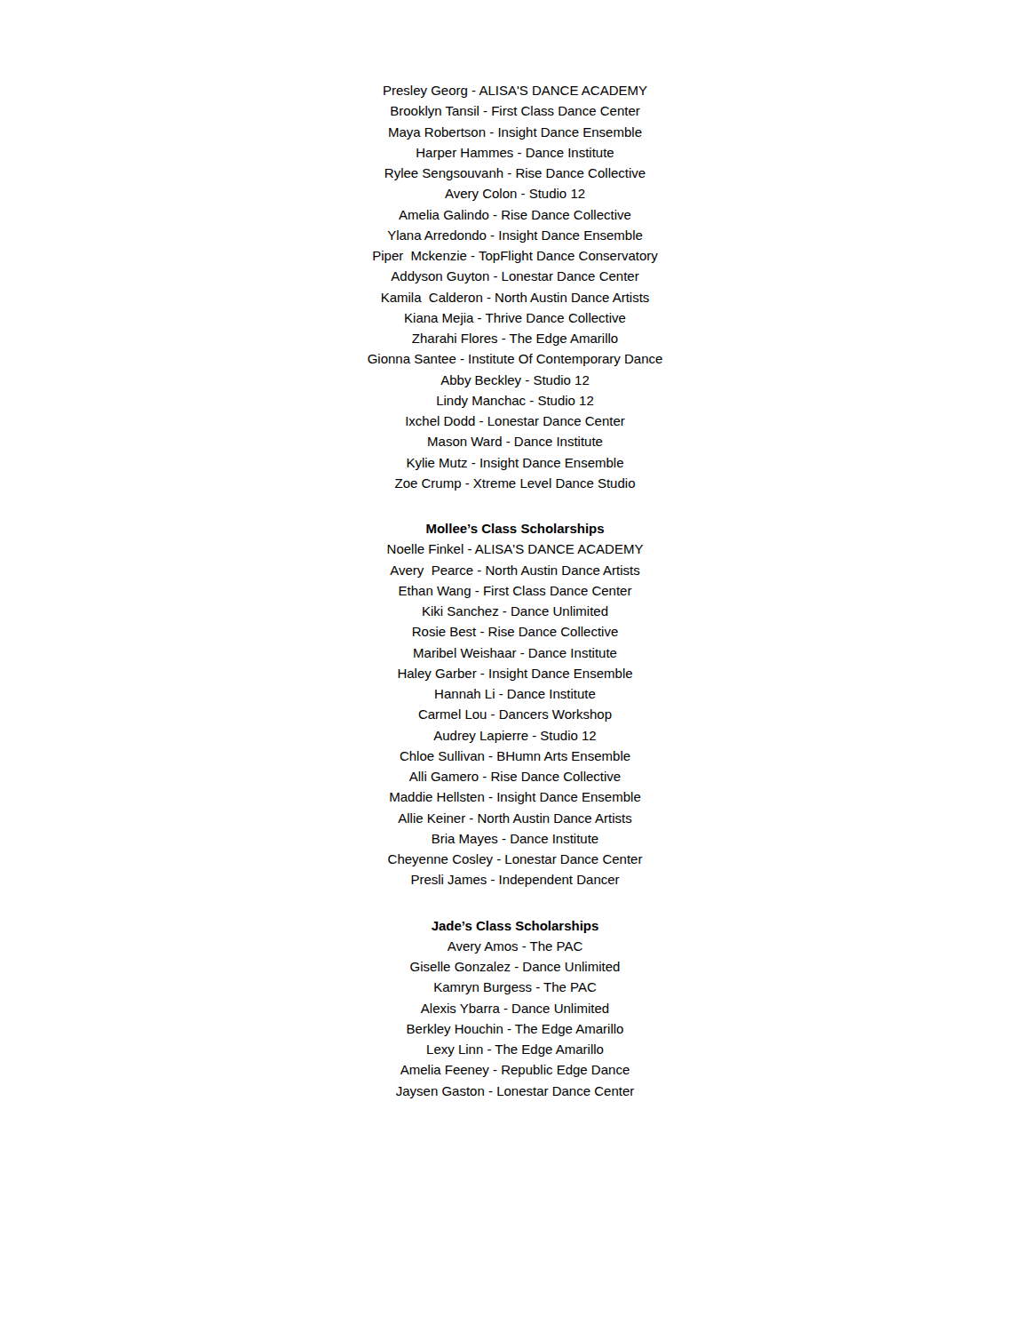Presley Georg - ALISA'S DANCE ACADEMY
Brooklyn Tansil - First Class Dance Center
Maya Robertson - Insight Dance Ensemble
Harper Hammes - Dance Institute
Rylee Sengsouvanh - Rise Dance Collective
Avery Colon - Studio 12
Amelia Galindo - Rise Dance Collective
Ylana Arredondo - Insight Dance Ensemble
Piper Mckenzie - TopFlight Dance Conservatory
Addyson Guyton - Lonestar Dance Center
Kamila Calderon - North Austin Dance Artists
Kiana Mejia - Thrive Dance Collective
Zharahi Flores - The Edge Amarillo
Gionna Santee - Institute Of Contemporary Dance
Abby Beckley - Studio 12
Lindy Manchac - Studio 12
Ixchel Dodd - Lonestar Dance Center
Mason Ward - Dance Institute
Kylie Mutz - Insight Dance Ensemble
Zoe Crump - Xtreme Level Dance Studio
Mollee’s Class Scholarships
Noelle Finkel - ALISA'S DANCE ACADEMY
Avery Pearce - North Austin Dance Artists
Ethan Wang - First Class Dance Center
Kiki Sanchez - Dance Unlimited
Rosie Best - Rise Dance Collective
Maribel Weishaar - Dance Institute
Haley Garber - Insight Dance Ensemble
Hannah Li - Dance Institute
Carmel Lou - Dancers Workshop
Audrey Lapierre - Studio 12
Chloe Sullivan - BHumn Arts Ensemble
Alli Gamero - Rise Dance Collective
Maddie Hellsten - Insight Dance Ensemble
Allie Keiner - North Austin Dance Artists
Bria Mayes - Dance Institute
Cheyenne Cosley - Lonestar Dance Center
Presli James - Independent Dancer
Jade’s Class Scholarships
Avery Amos - The PAC
Giselle Gonzalez - Dance Unlimited
Kamryn Burgess - The PAC
Alexis Ybarra - Dance Unlimited
Berkley Houchin - The Edge Amarillo
Lexy Linn - The Edge Amarillo
Amelia Feeney - Republic Edge Dance
Jaysen Gaston - Lonestar Dance Center